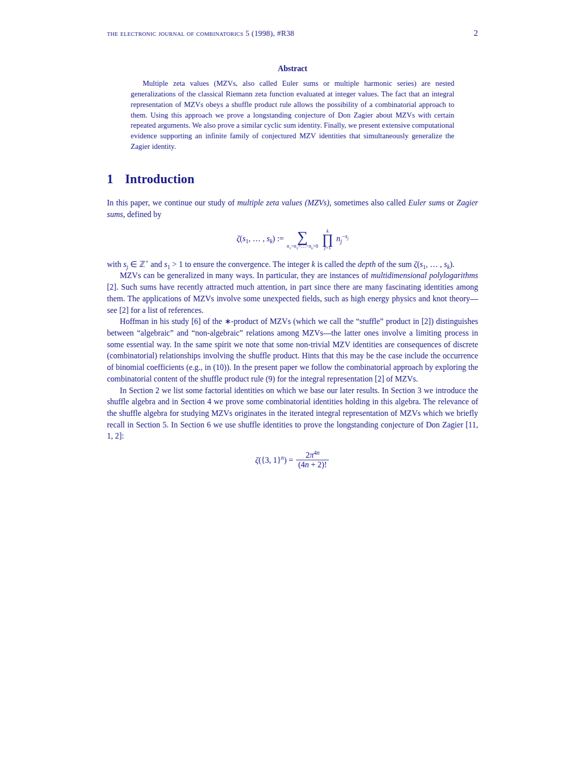the electronic journal of combinatorics 5 (1998), #R38 2
Abstract
Multiple zeta values (MZVs, also called Euler sums or multiple harmonic series) are nested generalizations of the classical Riemann zeta function evaluated at integer values. The fact that an integral representation of MZVs obeys a shuffle product rule allows the possibility of a combinatorial approach to them. Using this approach we prove a longstanding conjecture of Don Zagier about MZVs with certain repeated arguments. We also prove a similar cyclic sum identity. Finally, we present extensive computational evidence supporting an infinite family of conjectured MZV identities that simultaneously generalize the Zagier identity.
1 Introduction
In this paper, we continue our study of multiple zeta values (MZVs), sometimes also called Euler sums or Zagier sums, defined by
ζ(s1, … , sk) := ∑ n1>n2>…>nk>0 k ∏ j=1 nj−sj
with sj ∈ ℤ+ and s1 > 1 to ensure the convergence. The integer k is called the depth of the sum ζ(s1, … , sk).
MZVs can be generalized in many ways. In particular, they are instances of multidimensional polylogarithms [2]. Such sums have recently attracted much attention, in part since there are many fascinating identities among them. The applications of MZVs involve some unexpected fields, such as high energy physics and knot theory—see [2] for a list of references.
Hoffman in his study [6] of the ∗-product of MZVs (which we call the “stuffle” product in [2]) distinguishes between “algebraic” and “non-algebraic” relations among MZVs—the latter ones involve a limiting process in some essential way. In the same spirit we note that some non-trivial MZV identities are consequences of discrete (combinatorial) relationships involving the shuffle product. Hints that this may be the case include the occurrence of binomial coefficients (e.g., in (10)). In the present paper we follow the combinatorial approach by exploring the combinatorial content of the shuffle product rule (9) for the integral representation [2] of MZVs.
In Section 2 we list some factorial identities on which we base our later results. In Section 3 we introduce the shuffle algebra and in Section 4 we prove some combinatorial identities holding in this algebra. The relevance of the shuffle algebra for studying MZVs originates in the iterated integral representation of MZVs which we briefly recall in Section 5. In Section 6 we use shuffle identities to prove the longstanding conjecture of Don Zagier [11, 1, 2]:
ζ({3, 1}n) = 2π4n (4n + 2)!